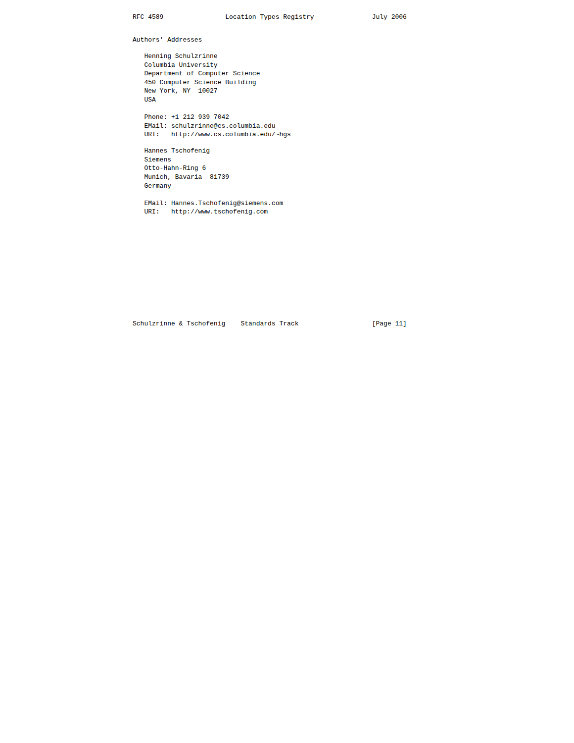RFC 4589 Location Types Registry July 2006
Authors' Addresses
Henning Schulzrinne Columbia University Department of Computer Science 450 Computer Science Building New York, NY 10027 USA Phone: +1 212 939 7042 EMail: schulzrinne@cs.columbia.edu URI: http://www.cs.columbia.edu/~hgs
Hannes Tschofenig Siemens Otto-Hahn-Ring 6 Munich, Bavaria 81739 Germany EMail: Hannes.Tschofenig@siemens.com URI: http://www.tschofenig.com
Schulzrinne & Tschofenig Standards Track [Page 11]